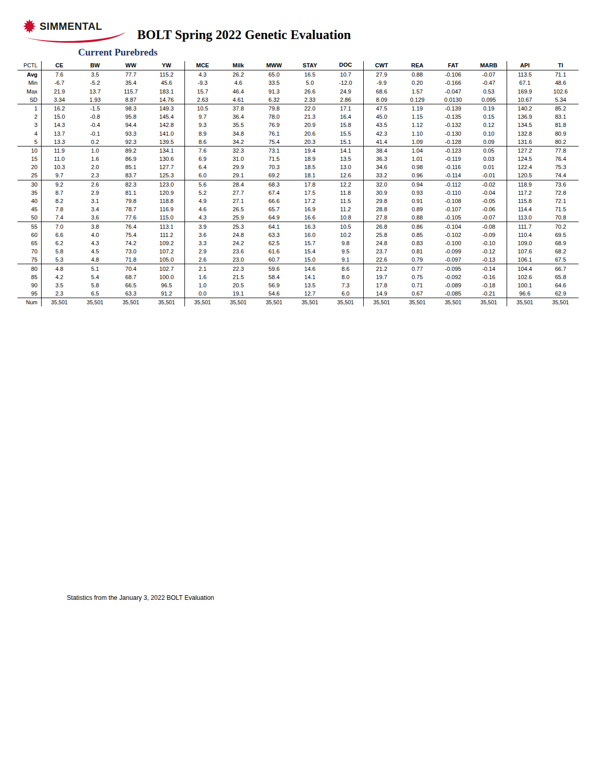SIMMENTAL Canadian Simmental Association
BOLT Spring 2022 Genetic Evaluation
Current Purebreds
| PCTL | CE | BW | WW | YW | MCE | Milk | MWW | STAY | DOC | CWT | REA | FAT | MARB | API | TI |
| --- | --- | --- | --- | --- | --- | --- | --- | --- | --- | --- | --- | --- | --- | --- | --- |
| Avg | 7.6 | 3.5 | 77.7 | 115.2 | 4.3 | 26.2 | 65.0 | 16.5 | 10.7 | 27.9 | 0.88 | -0.106 | -0.07 | 113.5 | 71.1 |
| Min | -6.7 | -5.2 | 35.4 | 45.6 | -9.3 | 4.6 | 33.5 | 5.0 | -12.0 | -9.9 | 0.20 | -0.166 | -0.47 | 67.1 | 48.6 |
| Max | 21.9 | 13.7 | 115.7 | 183.1 | 15.7 | 46.4 | 91.3 | 26.6 | 24.9 | 68.6 | 1.57 | -0.047 | 0.53 | 169.9 | 102.6 |
| SD | 3.34 | 1.93 | 8.87 | 14.76 | 2.63 | 4.61 | 6.32 | 2.33 | 2.86 | 8.09 | 0.129 | 0.0130 | 0.095 | 10.67 | 5.34 |
| 1 | 16.2 | -1.5 | 98.3 | 149.3 | 10.5 | 37.8 | 79.8 | 22.0 | 17.1 | 47.5 | 1.19 | -0.139 | 0.19 | 140.2 | 85.2 |
| 2 | 15.0 | -0.8 | 95.8 | 145.4 | 9.7 | 36.4 | 78.0 | 21.3 | 16.4 | 45.0 | 1.15 | -0.135 | 0.15 | 136.9 | 83.1 |
| 3 | 14.3 | -0.4 | 94.4 | 142.8 | 9.3 | 35.5 | 76.9 | 20.9 | 15.8 | 43.5 | 1.12 | -0.132 | 0.12 | 134.5 | 81.8 |
| 4 | 13.7 | -0.1 | 93.3 | 141.0 | 8.9 | 34.8 | 76.1 | 20.6 | 15.5 | 42.3 | 1.10 | -0.130 | 0.10 | 132.8 | 80.9 |
| 5 | 13.3 | 0.2 | 92.3 | 139.5 | 8.6 | 34.2 | 75.4 | 20.3 | 15.1 | 41.4 | 1.09 | -0.128 | 0.09 | 131.6 | 80.2 |
| 10 | 11.9 | 1.0 | 89.2 | 134.1 | 7.6 | 32.3 | 73.1 | 19.4 | 14.1 | 38.4 | 1.04 | -0.123 | 0.05 | 127.2 | 77.8 |
| 15 | 11.0 | 1.6 | 86.9 | 130.6 | 6.9 | 31.0 | 71.5 | 18.9 | 13.5 | 36.3 | 1.01 | -0.119 | 0.03 | 124.5 | 76.4 |
| 20 | 10.3 | 2.0 | 85.1 | 127.7 | 6.4 | 29.9 | 70.3 | 18.5 | 13.0 | 34.6 | 0.98 | -0.116 | 0.01 | 122.4 | 75.3 |
| 25 | 9.7 | 2.3 | 83.7 | 125.3 | 6.0 | 29.1 | 69.2 | 18.1 | 12.6 | 33.2 | 0.96 | -0.114 | -0.01 | 120.5 | 74.4 |
| 30 | 9.2 | 2.6 | 82.3 | 123.0 | 5.6 | 28.4 | 68.3 | 17.8 | 12.2 | 32.0 | 0.94 | -0.112 | -0.02 | 118.9 | 73.6 |
| 35 | 8.7 | 2.9 | 81.1 | 120.9 | 5.2 | 27.7 | 67.4 | 17.5 | 11.8 | 30.9 | 0.93 | -0.110 | -0.04 | 117.2 | 72.8 |
| 40 | 8.2 | 3.1 | 79.8 | 118.8 | 4.9 | 27.1 | 66.6 | 17.2 | 11.5 | 29.8 | 0.91 | -0.108 | -0.05 | 115.8 | 72.1 |
| 45 | 7.8 | 3.4 | 78.7 | 116.9 | 4.6 | 26.5 | 65.7 | 16.9 | 11.2 | 28.8 | 0.89 | -0.107 | -0.06 | 114.4 | 71.5 |
| 50 | 7.4 | 3.6 | 77.6 | 115.0 | 4.3 | 25.9 | 64.9 | 16.6 | 10.8 | 27.8 | 0.88 | -0.105 | -0.07 | 113.0 | 70.8 |
| 55 | 7.0 | 3.8 | 76.4 | 113.1 | 3.9 | 25.3 | 64.1 | 16.3 | 10.5 | 26.8 | 0.86 | -0.104 | -0.08 | 111.7 | 70.2 |
| 60 | 6.6 | 4.0 | 75.4 | 111.2 | 3.6 | 24.8 | 63.3 | 16.0 | 10.2 | 25.8 | 0.85 | -0.102 | -0.09 | 110.4 | 69.5 |
| 65 | 6.2 | 4.3 | 74.2 | 109.2 | 3.3 | 24.2 | 62.5 | 15.7 | 9.8 | 24.8 | 0.83 | -0.100 | -0.10 | 109.0 | 68.9 |
| 70 | 5.8 | 4.5 | 73.0 | 107.2 | 2.9 | 23.6 | 61.6 | 15.4 | 9.5 | 23.7 | 0.81 | -0.099 | -0.12 | 107.6 | 68.2 |
| 75 | 5.3 | 4.8 | 71.8 | 105.0 | 2.6 | 23.0 | 60.7 | 15.0 | 9.1 | 22.6 | 0.79 | -0.097 | -0.13 | 106.1 | 67.5 |
| 80 | 4.8 | 5.1 | 70.4 | 102.7 | 2.1 | 22.3 | 59.6 | 14.6 | 8.6 | 21.2 | 0.77 | -0.095 | -0.14 | 104.4 | 66.7 |
| 85 | 4.2 | 5.4 | 68.7 | 100.0 | 1.6 | 21.5 | 58.4 | 14.1 | 8.0 | 19.7 | 0.75 | -0.092 | -0.16 | 102.6 | 65.8 |
| 90 | 3.5 | 5.8 | 66.5 | 96.5 | 1.0 | 20.5 | 56.9 | 13.5 | 7.3 | 17.8 | 0.71 | -0.089 | -0.18 | 100.1 | 64.6 |
| 95 | 2.3 | 6.5 | 63.3 | 91.2 | 0.0 | 19.1 | 54.6 | 12.7 | 6.0 | 14.9 | 0.67 | -0.085 | -0.21 | 96.6 | 62.9 |
| Num | 35,501 | 35,501 | 35,501 | 35,501 | 35,501 | 35,501 | 35,501 | 35,501 | 35,501 | 35,501 | 35,501 | 35,501 | 35,501 | 35,501 | 35,501 |
Statistics from the January 3, 2022 BOLT Evaluation